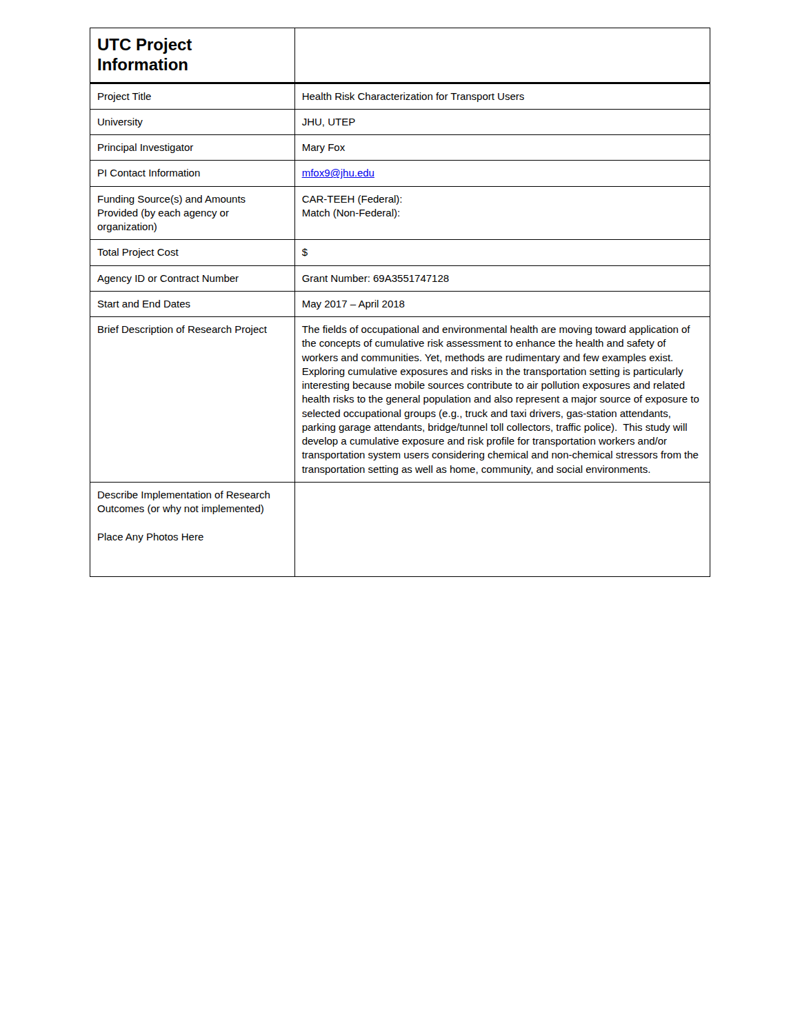| UTC Project Information | |
| Project Title | Health Risk Characterization for Transport Users |
| University | JHU, UTEP |
| Principal Investigator | Mary Fox |
| PI Contact Information | mfox9@jhu.edu |
| Funding Source(s) and Amounts Provided (by each agency or organization) | CAR-TEEH (Federal): Match (Non-Federal): |
| Total Project Cost | $ |
| Agency ID or Contract Number | Grant Number: 69A3551747128 |
| Start and End Dates | May 2017 – April 2018 |
| Brief Description of Research Project | The fields of occupational and environmental health are moving toward application of the concepts of cumulative risk assessment to enhance the health and safety of workers and communities. Yet, methods are rudimentary and few examples exist. Exploring cumulative exposures and risks in the transportation setting is particularly interesting because mobile sources contribute to air pollution exposures and related health risks to the general population and also represent a major source of exposure to selected occupational groups (e.g., truck and taxi drivers, gas-station attendants, parking garage attendants, bridge/tunnel toll collectors, traffic police). This study will develop a cumulative exposure and risk profile for transportation workers and/or transportation system users considering chemical and non-chemical stressors from the transportation setting as well as home, community, and social environments. |
| Describe Implementation of Research Outcomes (or why not implemented) Place Any Photos Here | |